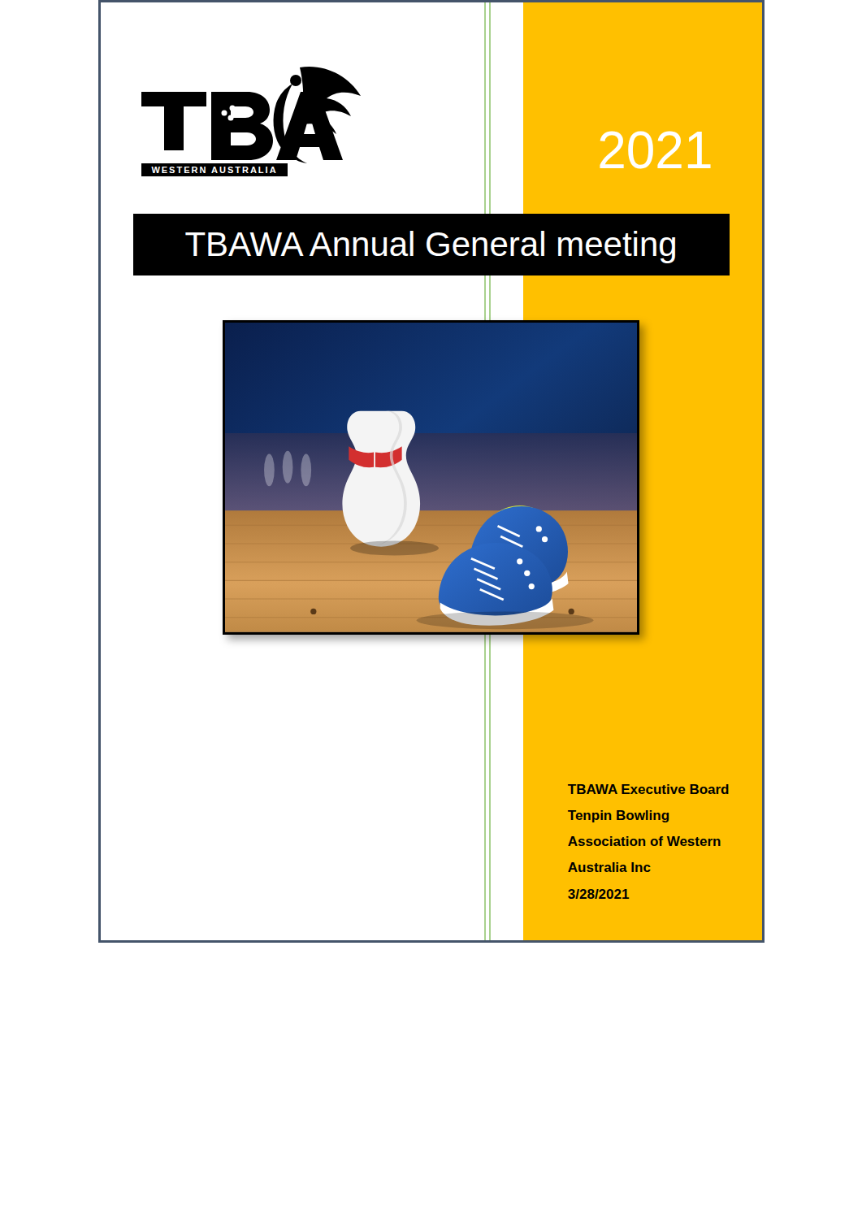WESTERN AUSTRALIA
2021
TBAWA Annual General meeting
TBAWA Executive Board
Tenpin Bowling
Association of Western
Australia Inc
3/28/2021